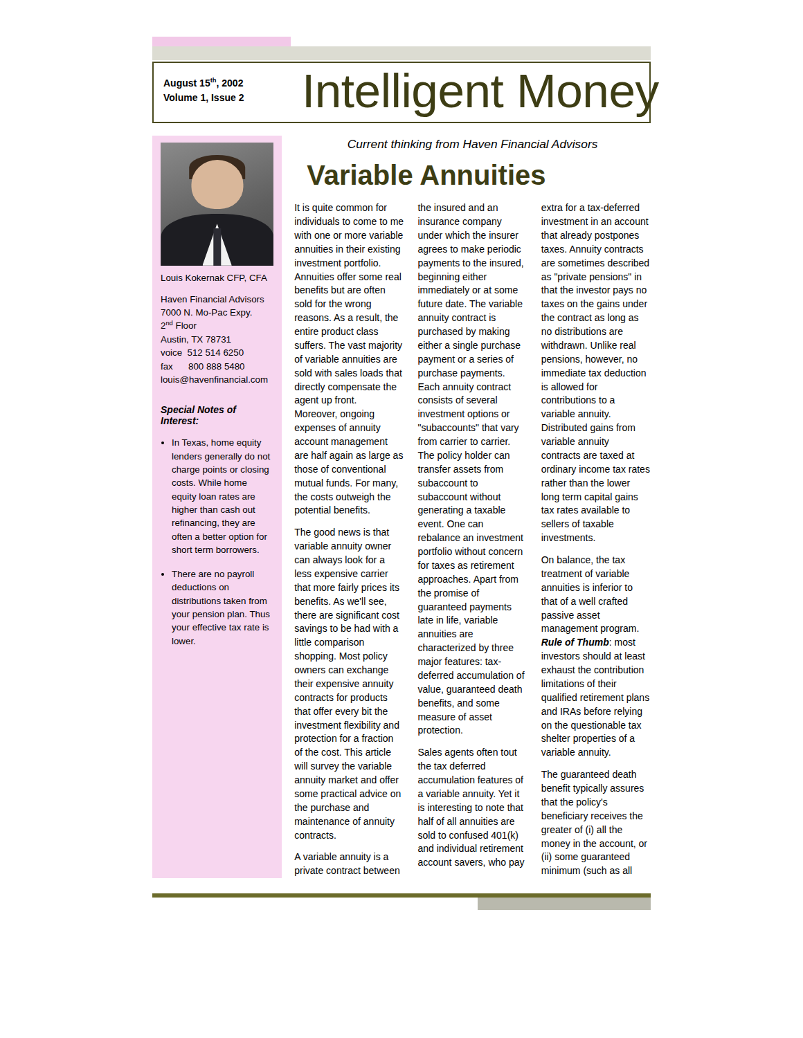August 15th, 2002
Volume 1, Issue 2
Intelligent Money
Louis Kokernak CFP, CFA
Haven Financial Advisors
7000 N. Mo-Pac Expy.
2nd Floor
Austin, TX 78731
voice 512 514 6250
fax 800 888 5480
louis@havenfinancial.com
Special Notes of Interest:
In Texas, home equity lenders generally do not charge points or closing costs. While home equity loan rates are higher than cash out refinancing, they are often a better option for short term borrowers.
There are no payroll deductions on distributions taken from your pension plan. Thus your effective tax rate is lower.
Current thinking from Haven Financial Advisors
Variable Annuities
It is quite common for individuals to come to me with one or more variable annuities in their existing investment portfolio. Annuities offer some real benefits but are often sold for the wrong reasons. As a result, the entire product class suffers. The vast majority of variable annuities are sold with sales loads that directly compensate the agent up front. Moreover, ongoing expenses of annuity account management are half again as large as those of conventional mutual funds. For many, the costs outweigh the potential benefits.
The good news is that variable annuity owner can always look for a less expensive carrier that more fairly prices its benefits. As we'll see, there are significant cost savings to be had with a little comparison shopping. Most policy owners can exchange their expensive annuity contracts for products that offer every bit the investment flexibility and protection for a fraction of the cost. This article will survey the variable annuity market and offer some practical advice on the purchase and maintenance of annuity contracts.
A variable annuity is a private contract between the insured and an insurance company under which the insurer agrees to make periodic payments to the insured, beginning either immediately or at some future date. The variable annuity contract is purchased by making either a single purchase payment or a series of purchase payments. Each annuity contract consists of several investment options or "subaccounts" that vary from carrier to carrier. The policy holder can transfer assets from subaccount to subaccount without generating a taxable event. One can rebalance an investment portfolio without concern for taxes as retirement approaches. Apart from the promise of guaranteed payments late in life, variable annuities are characterized by three major features: tax-deferred accumulation of value, guaranteed death benefits, and some measure of asset protection.
Sales agents often tout the tax deferred accumulation features of a variable annuity. Yet it is interesting to note that half of all annuities are sold to confused 401(k) and individual retirement account savers, who pay extra for a tax-deferred investment in an account that already postpones taxes. Annuity contracts are sometimes described as "private pensions" in that the investor pays no taxes on the gains under the contract as long as no distributions are withdrawn. Unlike real pensions, however, no immediate tax deduction is allowed for contributions to a variable annuity. Distributed gains from variable annuity contracts are taxed at ordinary income tax rates rather than the lower long term capital gains tax rates available to sellers of taxable investments.
On balance, the tax treatment of variable annuities is inferior to that of a well crafted passive asset management program. Rule of Thumb: most investors should at least exhaust the contribution limitations of their qualified retirement plans and IRAs before relying on the questionable tax shelter properties of a variable annuity.
The guaranteed death benefit typically assures that the policy's beneficiary receives the greater of (i) all the money in the account, or (ii) some guaranteed minimum (such as all